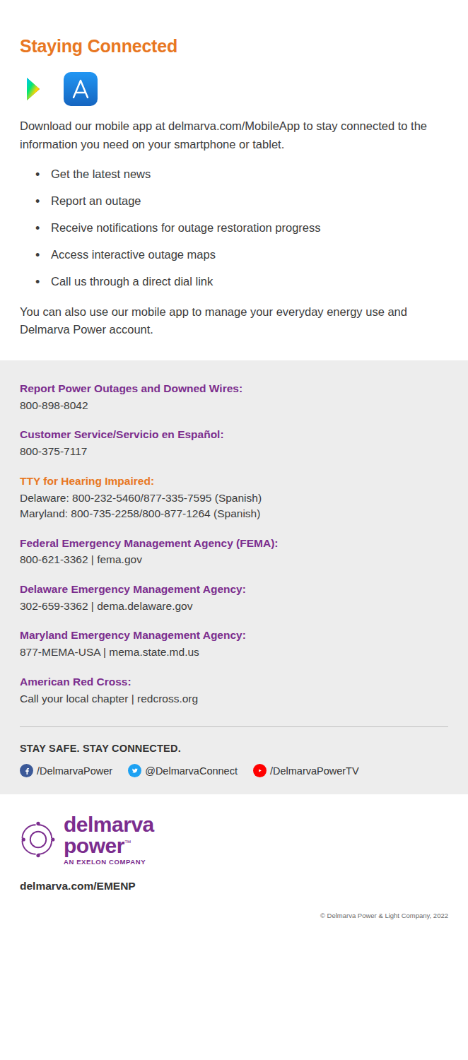Staying Connected
Download our mobile app at delmarva.com/MobileApp to stay connected to the information you need on your smartphone or tablet.
Get the latest news
Report an outage
Receive notifications for outage restoration progress
Access interactive outage maps
Call us through a direct dial link
You can also use our mobile app to manage your everyday energy use and Delmarva Power account.
Report Power Outages and Downed Wires:
800-898-8042
Customer Service/Servicio en Español:
800-375-7117
TTY for Hearing Impaired:
Delaware: 800-232-5460/877-335-7595 (Spanish)
Maryland: 800-735-2258/800-877-1264 (Spanish)
Federal Emergency Management Agency (FEMA):
800-621-3362 | fema.gov
Delaware Emergency Management Agency:
302-659-3362 | dema.delaware.gov
Maryland Emergency Management Agency:
877-MEMA-USA | mema.state.md.us
American Red Cross:
Call your local chapter | redcross.org
STAY SAFE. STAY CONNECTED.
/DelmarvaPower @DelmarvaConnect /DelmarvaPowerTV
delmarva power™ AN EXELON COMPANY
delmarva.com/EMENP
© Delmarva Power & Light Company, 2022